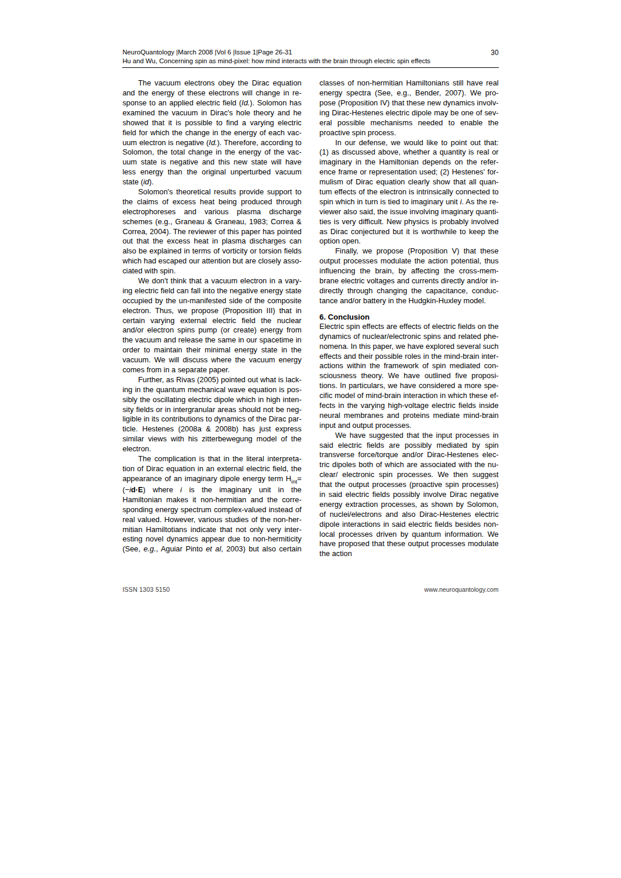30 NeuroQuantology |March 2008 |Vol 6 |Issue 1|Page 26-31 Hu and Wu, Concerning spin as mind-pixel: how mind interacts with the brain through electric spin effects
The vacuum electrons obey the Dirac equation and the energy of these electrons will change in response to an applied electric field (Id.). Solomon has examined the vacuum in Dirac's hole theory and he showed that it is possible to find a varying electric field for which the change in the energy of each vacuum electron is negative (Id.). Therefore, according to Solomon, the total change in the energy of the vacuum state is negative and this new state will have less energy than the original unperturbed vacuum state (id).
Solomon's theoretical results provide support to the claims of excess heat being produced through electrophoreses and various plasma discharge schemes (e.g., Graneau & Graneau, 1983; Correa & Correa, 2004). The reviewer of this paper has pointed out that the excess heat in plasma discharges can also be explained in terms of vorticity or torsion fields which had escaped our attention but are closely associated with spin.
We don't think that a vacuum electron in a varying electric field can fall into the negative energy state occupied by the un-manifested side of the composite electron. Thus, we propose (Proposition III) that in certain varying external electric field the nuclear and/or electron spins pump (or create) energy from the vacuum and release the same in our spacetime in order to maintain their minimal energy state in the vacuum. We will discuss where the vacuum energy comes from in a separate paper.
Further, as Rivas (2005) pointed out what is lacking in the quantum mechanical wave equation is possibly the oscillating electric dipole which in high intensity fields or in intergranular areas should not be negligible in its contributions to dynamics of the Dirac particle. Hestenes (2008a & 2008b) has just express similar views with his zitterbewegung model of the electron.
The complication is that in the literal interpretation of Dirac equation in an external electric field, the appearance of an imaginary dipole energy term Hint= (−id·E) where i is the imaginary unit in the Hamiltonian makes it non-hermitian and the corresponding energy spectrum complex-valued instead of real valued. However, various studies of the non-hermitian Hamiltotians indicate that not only very interesting novel dynamics appear due to non-hermiticity (See, e.g., Aguiar Pinto et al, 2003) but also certain classes of non-hermitian Hamiltonians still have real energy spectra (See, e.g., Bender, 2007). We propose (Proposition IV) that these new dynamics involving Dirac-Hestenes electric dipole may be one of several possible mechanisms needed to enable the proactive spin process.
In our defense, we would like to point out that: (1) as discussed above, whether a quantity is real or imaginary in the Hamiltonian depends on the reference frame or representation used; (2) Hestenes' formulism of Dirac equation clearly show that all quantum effects of the electron is intrinsically connected to spin which in turn is tied to imaginary unit i. As the reviewer also said, the issue involving imaginary quantities is very difficult. New physics is probably involved as Dirac conjectured but it is worthwhile to keep the option open.
Finally, we propose (Proposition V) that these output processes modulate the action potential, thus influencing the brain, by affecting the cross-membrane electric voltages and currents directly and/or indirectly through changing the capacitance, conductance and/or battery in the Hudgkin-Huxley model.
6. Conclusion
Electric spin effects are effects of electric fields on the dynamics of nuclear/electronic spins and related phenomena. In this paper, we have explored several such effects and their possible roles in the mind-brain interactions within the framework of spin mediated consciousness theory. We have outlined five propositions. In particulars, we have considered a more specific model of mind-brain interaction in which these effects in the varying high-voltage electric fields inside neural membranes and proteins mediate mind-brain input and output processes.
We have suggested that the input processes in said electric fields are possibly mediated by spin transverse force/torque and/or Dirac-Hestenes electric dipoles both of which are associated with the nuclear/ electronic spin processes. We then suggest that the output processes (proactive spin processes) in said electric fields possibly involve Dirac negative energy extraction processes, as shown by Solomon, of nuclei/electrons and also Dirac-Hestenes electric dipole interactions in said electric fields besides non-local processes driven by quantum information. We have proposed that these output processes modulate the action
ISSN 1303 5150 www.neuroquantology.com